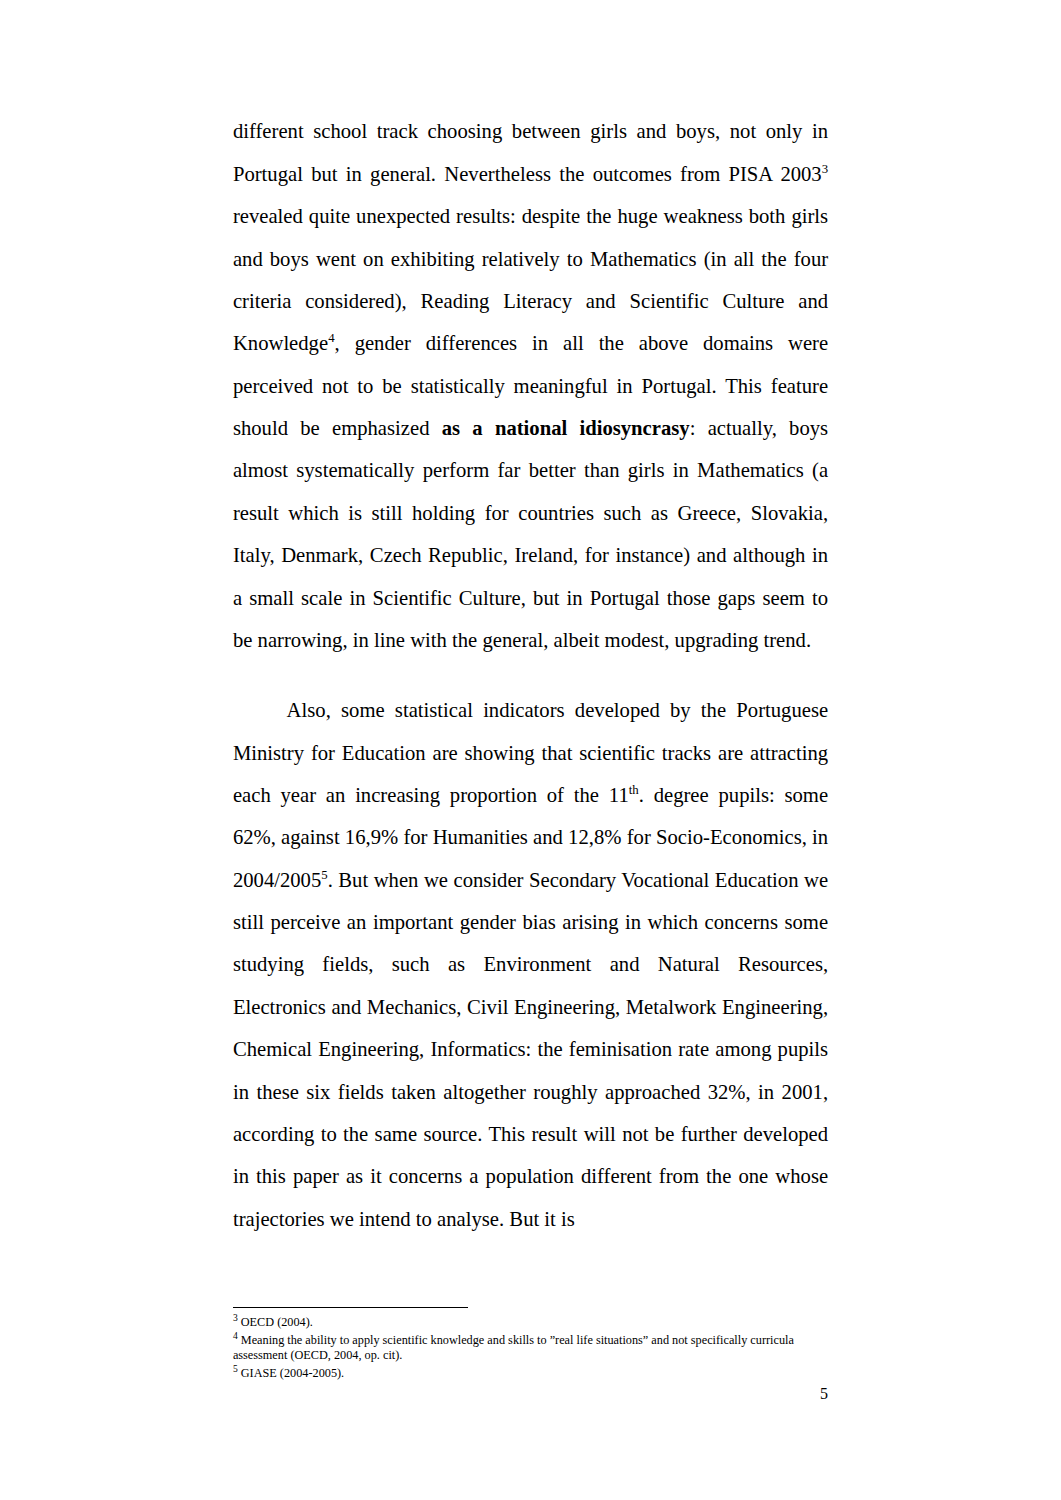different school track choosing between girls and boys, not only in Portugal but in general. Nevertheless the outcomes from PISA 20033 revealed quite unexpected results: despite the huge weakness both girls and boys went on exhibiting relatively to Mathematics (in all the four criteria considered), Reading Literacy and Scientific Culture and Knowledge4, gender differences in all the above domains were perceived not to be statistically meaningful in Portugal. This feature should be emphasized as a national idiosyncrasy: actually, boys almost systematically perform far better than girls in Mathematics (a result which is still holding for countries such as Greece, Slovakia, Italy, Denmark, Czech Republic, Ireland, for instance) and although in a small scale in Scientific Culture, but in Portugal those gaps seem to be narrowing, in line with the general, albeit modest, upgrading trend.
Also, some statistical indicators developed by the Portuguese Ministry for Education are showing that scientific tracks are attracting each year an increasing proportion of the 11th. degree pupils: some 62%, against 16,9% for Humanities and 12,8% for Socio-Economics, in 2004/20055. But when we consider Secondary Vocational Education we still perceive an important gender bias arising in which concerns some studying fields, such as Environment and Natural Resources, Electronics and Mechanics, Civil Engineering, Metalwork Engineering, Chemical Engineering, Informatics: the feminisation rate among pupils in these six fields taken altogether roughly approached 32%, in 2001, according to the same source. This result will not be further developed in this paper as it concerns a population different from the one whose trajectories we intend to analyse. But it is
3 OECD (2004).
4 Meaning the ability to apply scientific knowledge and skills to ”real life situations” and not specifically curricula assessment (OECD, 2004, op. cit).
5 GIASE (2004-2005).
5